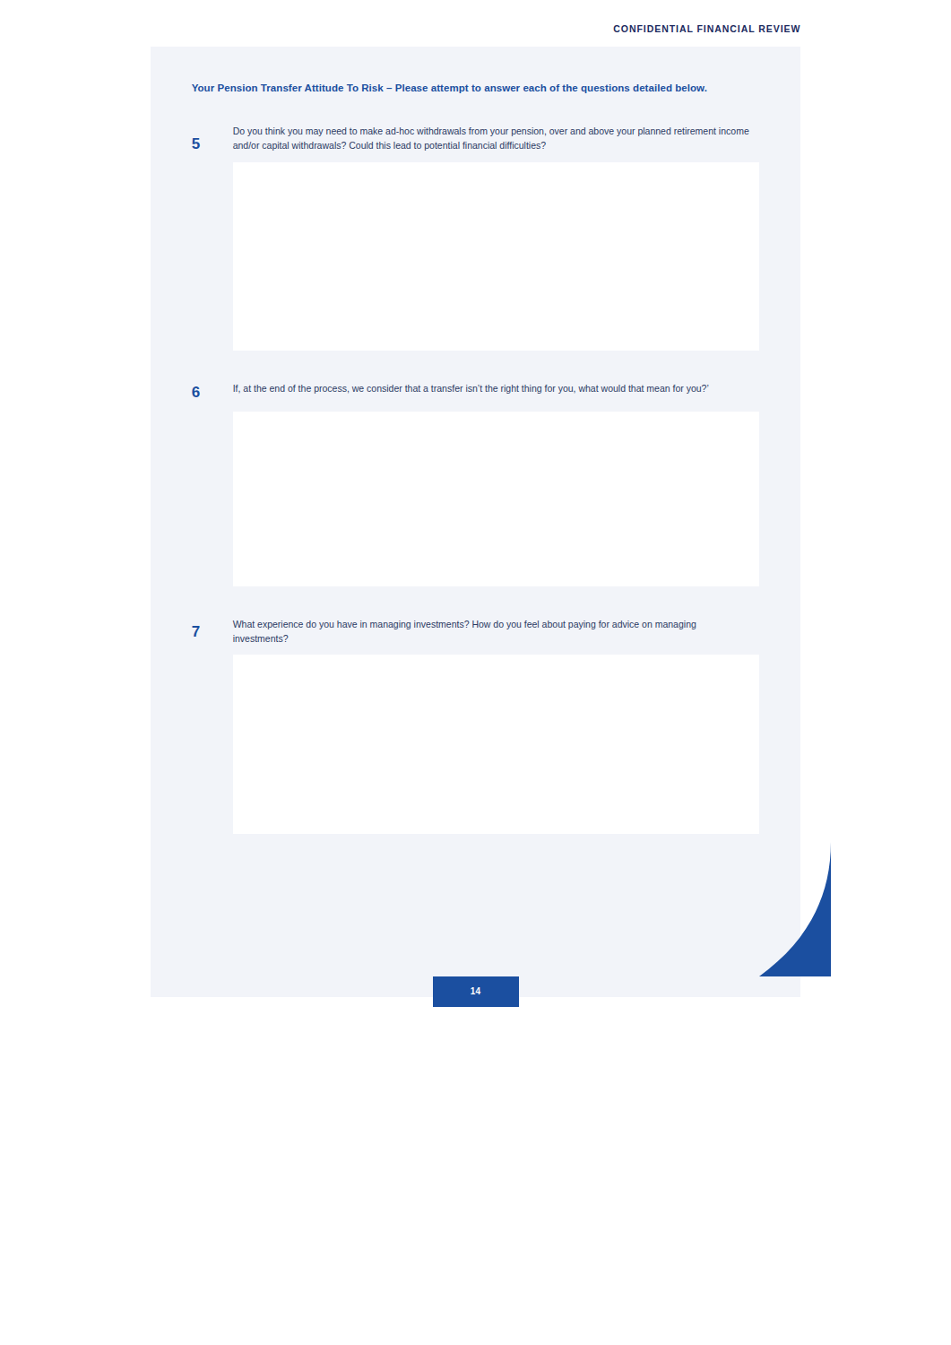Confidential Financial Review
Your Pension Transfer Attitude To Risk – Please attempt to answer each of the questions detailed below.
5
Do you think you may need to make ad-hoc withdrawals from your pension, over and above your planned retirement income and/or capital withdrawals? Could this lead to potential financial difficulties?
6
If, at the end of the process, we consider that a transfer isn’t the right thing for you, what would that mean for you?’
7
What experience do you have in managing investments? How do you feel about paying for advice on managing investments?
14